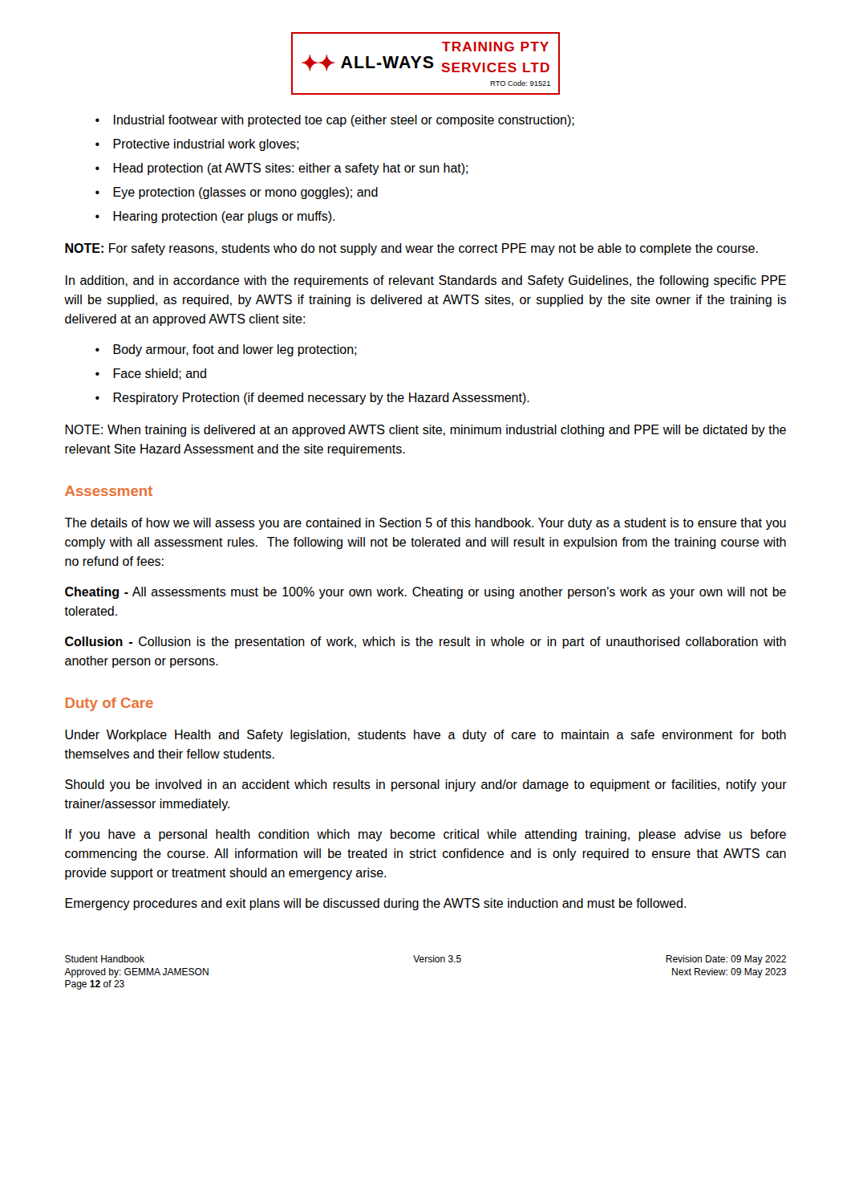✦✦
ALL-WAYS
TRAINING PTY
SERVICES LTD
RTO Code: 91521
Industrial footwear with protected toe cap (either steel or composite construction);
Protective industrial work gloves;
Head protection (at AWTS sites: either a safety hat or sun hat);
Eye protection (glasses or mono goggles); and
Hearing protection (ear plugs or muffs).
NOTE: For safety reasons, students who do not supply and wear the correct PPE may not be able to complete the course.
In addition, and in accordance with the requirements of relevant Standards and Safety Guidelines, the following specific PPE will be supplied, as required, by AWTS if training is delivered at AWTS sites, or supplied by the site owner if the training is delivered at an approved AWTS client site:
Body armour, foot and lower leg protection;
Face shield; and
Respiratory Protection (if deemed necessary by the Hazard Assessment).
NOTE: When training is delivered at an approved AWTS client site, minimum industrial clothing and PPE will be dictated by the relevant Site Hazard Assessment and the site requirements.
Assessment
The details of how we will assess you are contained in Section 5 of this handbook. Your duty as a student is to ensure that you comply with all assessment rules. The following will not be tolerated and will result in expulsion from the training course with no refund of fees:
Cheating - All assessments must be 100% your own work. Cheating or using another person's work as your own will not be tolerated.
Collusion - Collusion is the presentation of work, which is the result in whole or in part of unauthorised collaboration with another person or persons.
Duty of Care
Under Workplace Health and Safety legislation, students have a duty of care to maintain a safe environment for both themselves and their fellow students.
Should you be involved in an accident which results in personal injury and/or damage to equipment or facilities, notify your trainer/assessor immediately.
If you have a personal health condition which may become critical while attending training, please advise us before commencing the course. All information will be treated in strict confidence and is only required to ensure that AWTS can provide support or treatment should an emergency arise.
Emergency procedures and exit plans will be discussed during the AWTS site induction and must be followed.
Student Handbook Approved by: GEMMA JAMESON Page 12 of 23
Version 3.5
Revision Date: 09 May 2022 Next Review: 09 May 2023